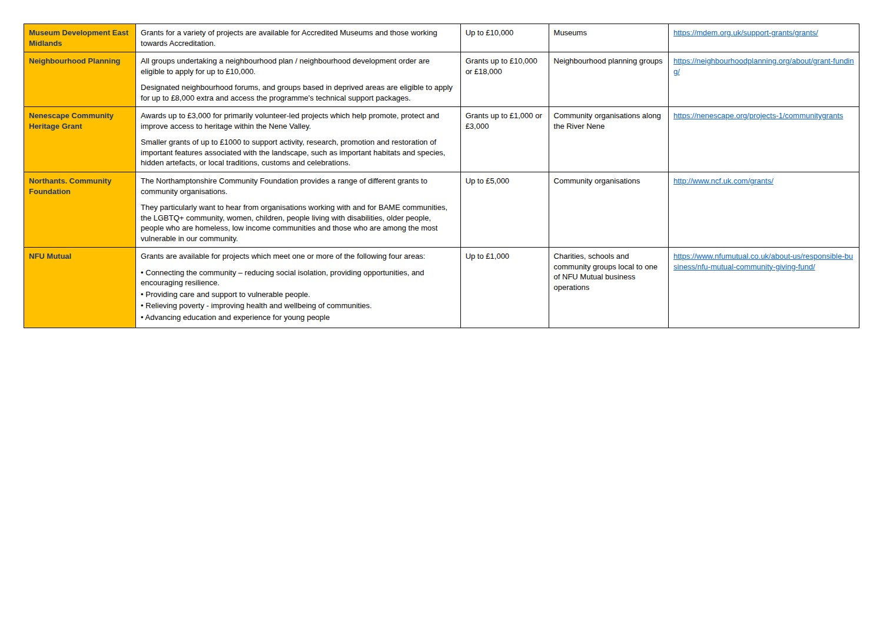| Museum Development East Midlands | Grants for a variety of projects are available for Accredited Museums and those working towards Accreditation. | Up to £10,000 | Museums | https://mdem.org.uk/support-grants/grants/ |
| Neighbourhood Planning | All groups undertaking a neighbourhood plan / neighbourhood development order are eligible to apply for up to £10,000. Designated neighbourhood forums, and groups based in deprived areas are eligible to apply for up to £8,000 extra and access the programme's technical support packages. | Grants up to £10,000 or £18,000 | Neighbourhood planning groups | https://neighbourhoodplanning.org/about/grant-funding/ |
| Nenescape Community Heritage Grant | Awards up to £3,000 for primarily volunteer-led projects which help promote, protect and improve access to heritage within the Nene Valley. Smaller grants of up to £1000 to support activity, research, promotion and restoration of important features associated with the landscape, such as important habitats and species, hidden artefacts, or local traditions, customs and celebrations. | Grants up to £1,000 or £3,000 | Community organisations along the River Nene | https://nenescape.org/projects-1/communitygrants |
| Northants. Community Foundation | The Northamptonshire Community Foundation provides a range of different grants to community organisations. They particularly want to hear from organisations working with and for BAME communities, the LGBTQ+ community, women, children, people living with disabilities, older people, people who are homeless, low income communities and those who are among the most vulnerable in our community. | Up to £5,000 | Community organisations | http://www.ncf.uk.com/grants/ |
| NFU Mutual | Grants are available for projects which meet one or more of the following four areas: • Connecting the community – reducing social isolation, providing opportunities, and encouraging resilience. • Providing care and support to vulnerable people. • Relieving poverty - improving health and wellbeing of communities. • Advancing education and experience for young people | Up to £1,000 | Charities, schools and community groups local to one of NFU Mutual business operations | https://www.nfumutual.co.uk/about-us/responsible-business/nfu-mutual-community-giving-fund/ |